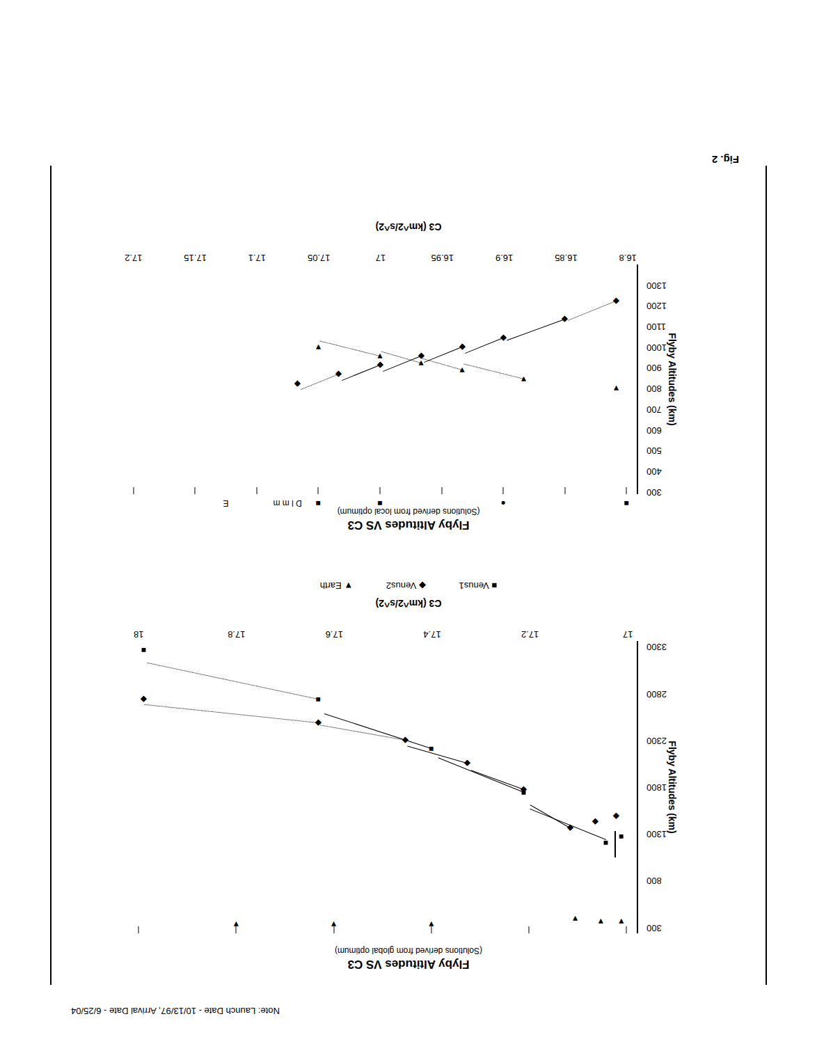Note: Launch Date - 10/13/97, Arrival Date - 6/25/04
Flyby Altitudes VS C3
(Solutions derived from global optimum)
Flyby Altitudes (km)
300 800 1300 1800 2300 2800 3300
17 17.2 17.4 17.6 17.8 18
C3 (km^2/s^2)
■ Venus1 ◆ Venus2 ▼ Earth
Flyby Altitudes VS C3
(Solutions derived from local optimum)
Flyby Altitudes (km)
300 400 500 600 700 800 900 1000 1100 1200 1300
D l m m E
16.8 16.85 16.9 16.95 17 17.05 17.1 17.15 17.2
C3 (km^2/s^2)
Fig. 2